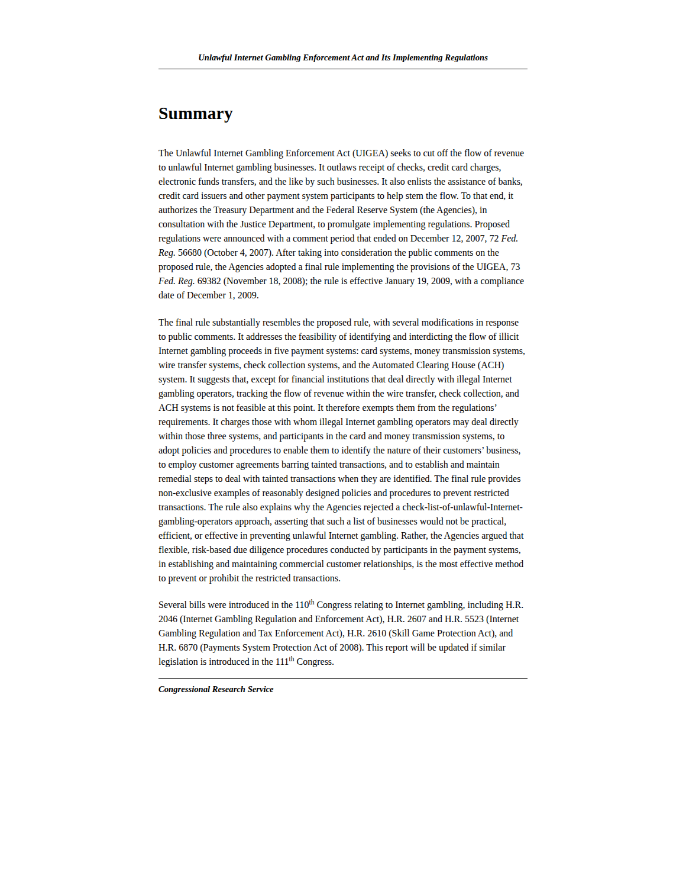Unlawful Internet Gambling Enforcement Act and Its Implementing Regulations
Summary
The Unlawful Internet Gambling Enforcement Act (UIGEA) seeks to cut off the flow of revenue to unlawful Internet gambling businesses. It outlaws receipt of checks, credit card charges, electronic funds transfers, and the like by such businesses. It also enlists the assistance of banks, credit card issuers and other payment system participants to help stem the flow. To that end, it authorizes the Treasury Department and the Federal Reserve System (the Agencies), in consultation with the Justice Department, to promulgate implementing regulations. Proposed regulations were announced with a comment period that ended on December 12, 2007, 72 Fed. Reg. 56680 (October 4, 2007). After taking into consideration the public comments on the proposed rule, the Agencies adopted a final rule implementing the provisions of the UIGEA, 73 Fed. Reg. 69382 (November 18, 2008); the rule is effective January 19, 2009, with a compliance date of December 1, 2009.
The final rule substantially resembles the proposed rule, with several modifications in response to public comments. It addresses the feasibility of identifying and interdicting the flow of illicit Internet gambling proceeds in five payment systems: card systems, money transmission systems, wire transfer systems, check collection systems, and the Automated Clearing House (ACH) system. It suggests that, except for financial institutions that deal directly with illegal Internet gambling operators, tracking the flow of revenue within the wire transfer, check collection, and ACH systems is not feasible at this point. It therefore exempts them from the regulations’ requirements. It charges those with whom illegal Internet gambling operators may deal directly within those three systems, and participants in the card and money transmission systems, to adopt policies and procedures to enable them to identify the nature of their customers’ business, to employ customer agreements barring tainted transactions, and to establish and maintain remedial steps to deal with tainted transactions when they are identified. The final rule provides non-exclusive examples of reasonably designed policies and procedures to prevent restricted transactions. The rule also explains why the Agencies rejected a check-list-of-unlawful-Internet-gambling-operators approach, asserting that such a list of businesses would not be practical, efficient, or effective in preventing unlawful Internet gambling. Rather, the Agencies argued that flexible, risk-based due diligence procedures conducted by participants in the payment systems, in establishing and maintaining commercial customer relationships, is the most effective method to prevent or prohibit the restricted transactions.
Several bills were introduced in the 110th Congress relating to Internet gambling, including H.R. 2046 (Internet Gambling Regulation and Enforcement Act), H.R. 2607 and H.R. 5523 (Internet Gambling Regulation and Tax Enforcement Act), H.R. 2610 (Skill Game Protection Act), and H.R. 6870 (Payments System Protection Act of 2008). This report will be updated if similar legislation is introduced in the 111th Congress.
Congressional Research Service